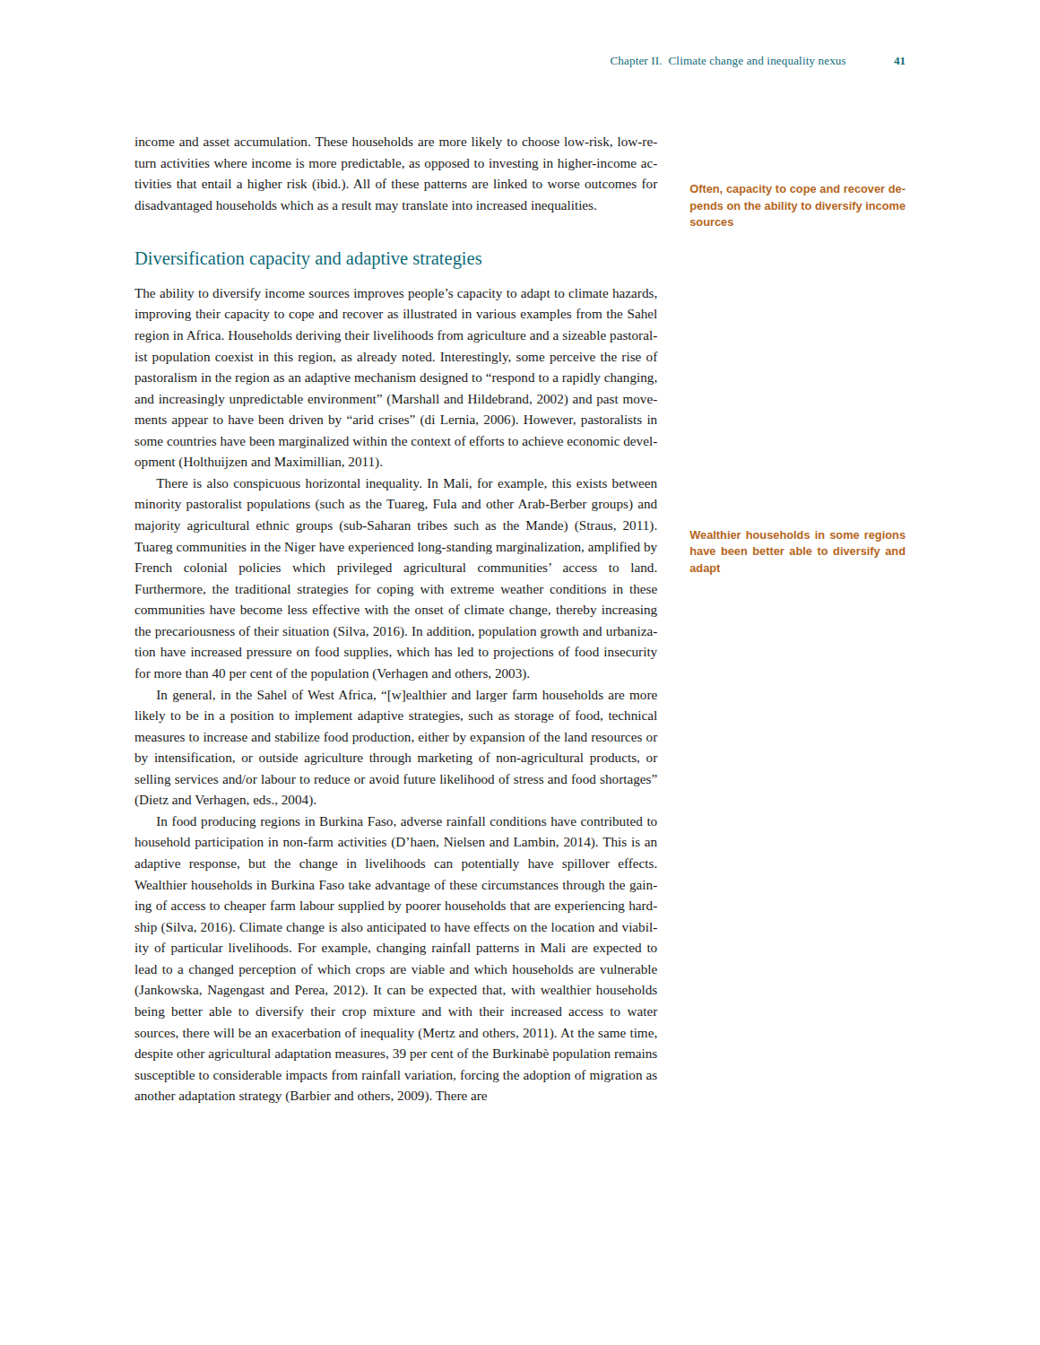Chapter II. Climate change and inequality nexus 41
income and asset accumulation. These households are more likely to choose low-risk, low-return activities where income is more predictable, as opposed to investing in higher-income activities that entail a higher risk (ibid.). All of these patterns are linked to worse outcomes for disadvantaged households which as a result may translate into increased inequalities.
Diversification capacity and adaptive strategies
The ability to diversify income sources improves people’s capacity to adapt to climate hazards, improving their capacity to cope and recover as illustrated in various examples from the Sahel region in Africa. Households deriving their livelihoods from agriculture and a sizeable pastoralist population coexist in this region, as already noted. Interestingly, some perceive the rise of pastoralism in the region as an adaptive mechanism designed to “respond to a rapidly changing, and increasingly unpredictable environment” (Marshall and Hildebrand, 2002) and past movements appear to have been driven by “arid crises” (di Lernia, 2006). However, pastoralists in some countries have been marginalized within the context of efforts to achieve economic development (Holthuijzen and Maximillian, 2011).
There is also conspicuous horizontal inequality. In Mali, for example, this exists between minority pastoralist populations (such as the Tuareg, Fula and other Arab-Berber groups) and majority agricultural ethnic groups (sub-Saharan tribes such as the Mande) (Straus, 2011). Tuareg communities in the Niger have experienced long-standing marginalization, amplified by French colonial policies which privileged agricultural communities’ access to land. Furthermore, the traditional strategies for coping with extreme weather conditions in these communities have become less effective with the onset of climate change, thereby increasing the precariousness of their situation (Silva, 2016). In addition, population growth and urbanization have increased pressure on food supplies, which has led to projections of food insecurity for more than 40 per cent of the population (Verhagen and others, 2003).
In general, in the Sahel of West Africa, “[w]ealthier and larger farm households are more likely to be in a position to implement adaptive strategies, such as storage of food, technical measures to increase and stabilize food production, either by expansion of the land resources or by intensification, or outside agriculture through marketing of non-agricultural products, or selling services and/or labour to reduce or avoid future likelihood of stress and food shortages” (Dietz and Verhagen, eds., 2004).
In food producing regions in Burkina Faso, adverse rainfall conditions have contributed to household participation in non-farm activities (D’haen, Nielsen and Lambin, 2014). This is an adaptive response, but the change in livelihoods can potentially have spillover effects. Wealthier households in Burkina Faso take advantage of these circumstances through the gaining of access to cheaper farm labour supplied by poorer households that are experiencing hardship (Silva, 2016). Climate change is also anticipated to have effects on the location and viability of particular livelihoods. For example, changing rainfall patterns in Mali are expected to lead to a changed perception of which crops are viable and which households are vulnerable (Jankowska, Nagengast and Perea, 2012). It can be expected that, with wealthier households being better able to diversify their crop mixture and with their increased access to water sources, there will be an exacerbation of inequality (Mertz and others, 2011). At the same time, despite other agricultural adaptation measures, 39 per cent of the Burkinabè population remains susceptible to considerable impacts from rainfall variation, forcing the adoption of migration as another adaptation strategy (Barbier and others, 2009). There are
Often, capacity to cope and recover depends on the ability to diversify income sources
Wealthier households in some regions have been better able to diversify and adapt